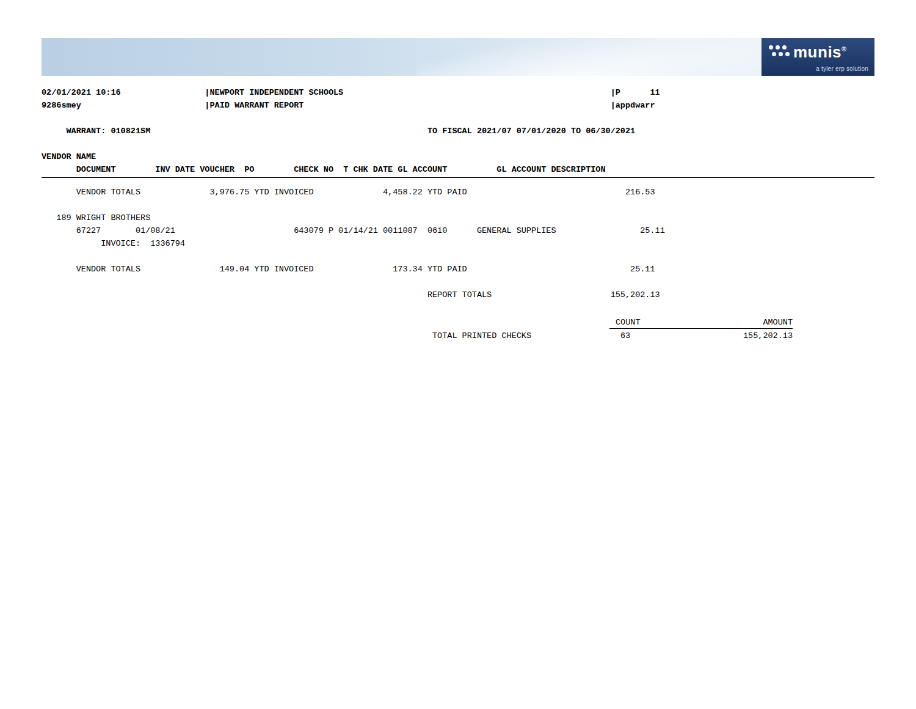munis®
a tyler erp solution
02/01/2021 10:16                 |NEWPORT INDEPENDENT SCHOOLS                                                      |P      11
9286smey                         |PAID WARRANT REPORT                                                              |appdwarr

     WARRANT: 010821SM                                                        TO FISCAL 2021/07 07/01/2020 TO 06/30/2021

VENDOR NAME
       DOCUMENT        INV DATE VOUCHER  PO        CHECK NO  T CHK DATE GL ACCOUNT          GL ACCOUNT DESCRIPTION
       VENDOR TOTALS              3,976.75 YTD INVOICED              4,458.22 YTD PAID                                216.53

   189 WRIGHT BROTHERS
       67227       01/08/21                        643079 P 01/14/21 0011087  0610      GENERAL SUPPLIES                 25.11
            INVOICE:  1336794

       VENDOR TOTALS                149.04 YTD INVOICED                173.34 YTD PAID                                 25.11

                                                                              REPORT TOTALS                        155,202.13
COUNT AMOUNT
TOTAL PRINTED CHECKS 63 155,202.13